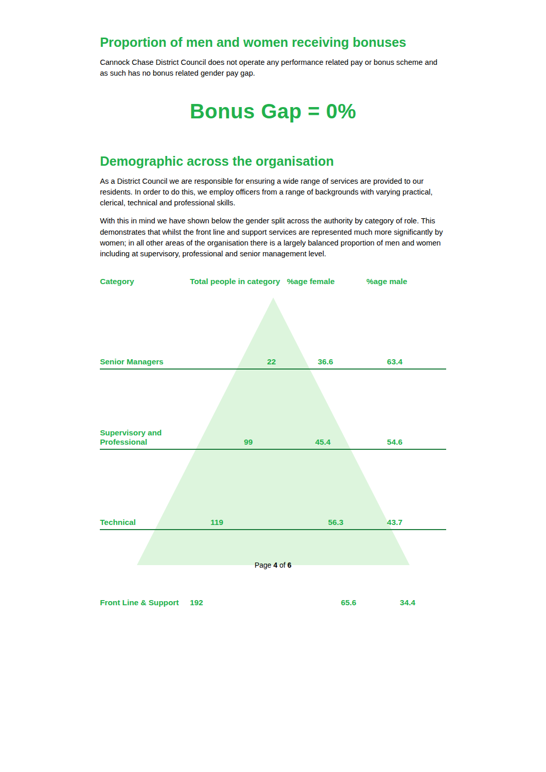Proportion of men and women receiving bonuses
Cannock Chase District Council does not operate any performance related pay or bonus scheme and as such has no bonus related gender pay gap.
Bonus Gap = 0%
Demographic across the organisation
As a District Council we are responsible for ensuring a wide range of services are provided to our residents. In order to do this, we employ officers from a range of backgrounds with varying practical, clerical, technical and professional skills.
With this in mind we have shown below the gender split across the authority by category of role. This demonstrates that whilst the front line and support services are represented much more significantly by women; in all other areas of the organisation there is a largely balanced proportion of men and women including at supervisory, professional and senior management level.
| Category | Total people in category | %age female | %age male |
| --- | --- | --- | --- |
| Senior Managers | 22 | 36.6 | 63.4 |
| Supervisory and Professional | 99 | 45.4 | 54.6 |
| Technical | 119 | 56.3 | 43.7 |
| Front Line & Support | 192 | 65.6 | 34.4 |
Page 4 of 6